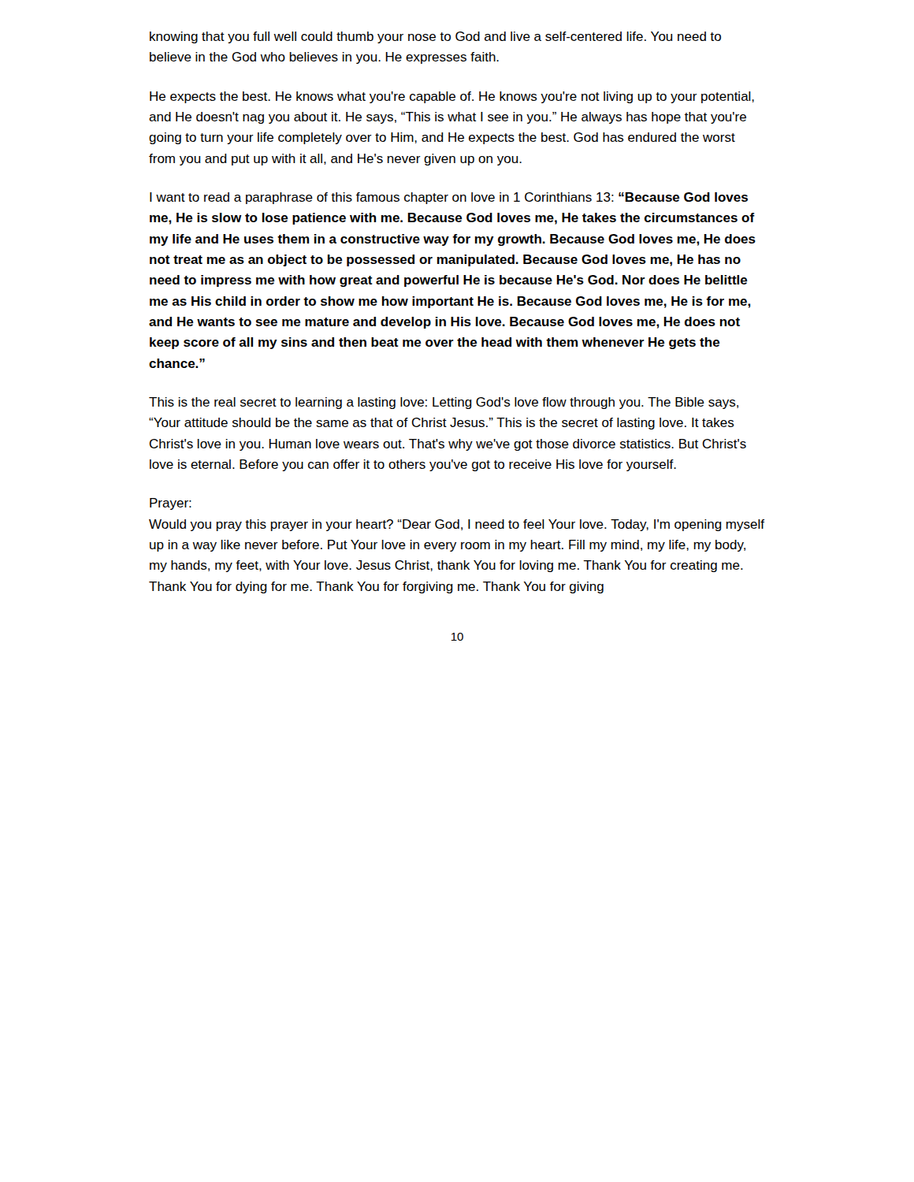knowing that you full well could thumb your nose to God and live a self-centered life. You need to believe in the God who believes in you. He expresses faith.
He expects the best. He knows what you're capable of. He knows you're not living up to your potential, and He doesn't nag you about it. He says, “This is what I see in you.” He always has hope that you're going to turn your life completely over to Him, and He expects the best. God has endured the worst from you and put up with it all, and He's never given up on you.
I want to read a paraphrase of this famous chapter on love in 1 Corinthians 13: “Because God loves me, He is slow to lose patience with me. Because God loves me, He takes the circumstances of my life and He uses them in a constructive way for my growth. Because God loves me, He does not treat me as an object to be possessed or manipulated. Because God loves me, He has no need to impress me with how great and powerful He is because He's God. Nor does He belittle me as His child in order to show me how important He is. Because God loves me, He is for me, and He wants to see me mature and develop in His love. Because God loves me, He does not keep score of all my sins and then beat me over the head with them whenever He gets the chance.”
This is the real secret to learning a lasting love: Letting God's love flow through you. The Bible says, “Your attitude should be the same as that of Christ Jesus.” This is the secret of lasting love. It takes Christ's love in you. Human love wears out. That's why we've got those divorce statistics. But Christ's love is eternal. Before you can offer it to others you've got to receive His love for yourself.
Prayer:
Would you pray this prayer in your heart? “Dear God, I need to feel Your love. Today, I'm opening myself up in a way like never before. Put Your love in every room in my heart. Fill my mind, my life, my body, my hands, my feet, with Your love. Jesus Christ, thank You for loving me. Thank You for creating me. Thank You for dying for me. Thank You for forgiving me. Thank You for giving
10